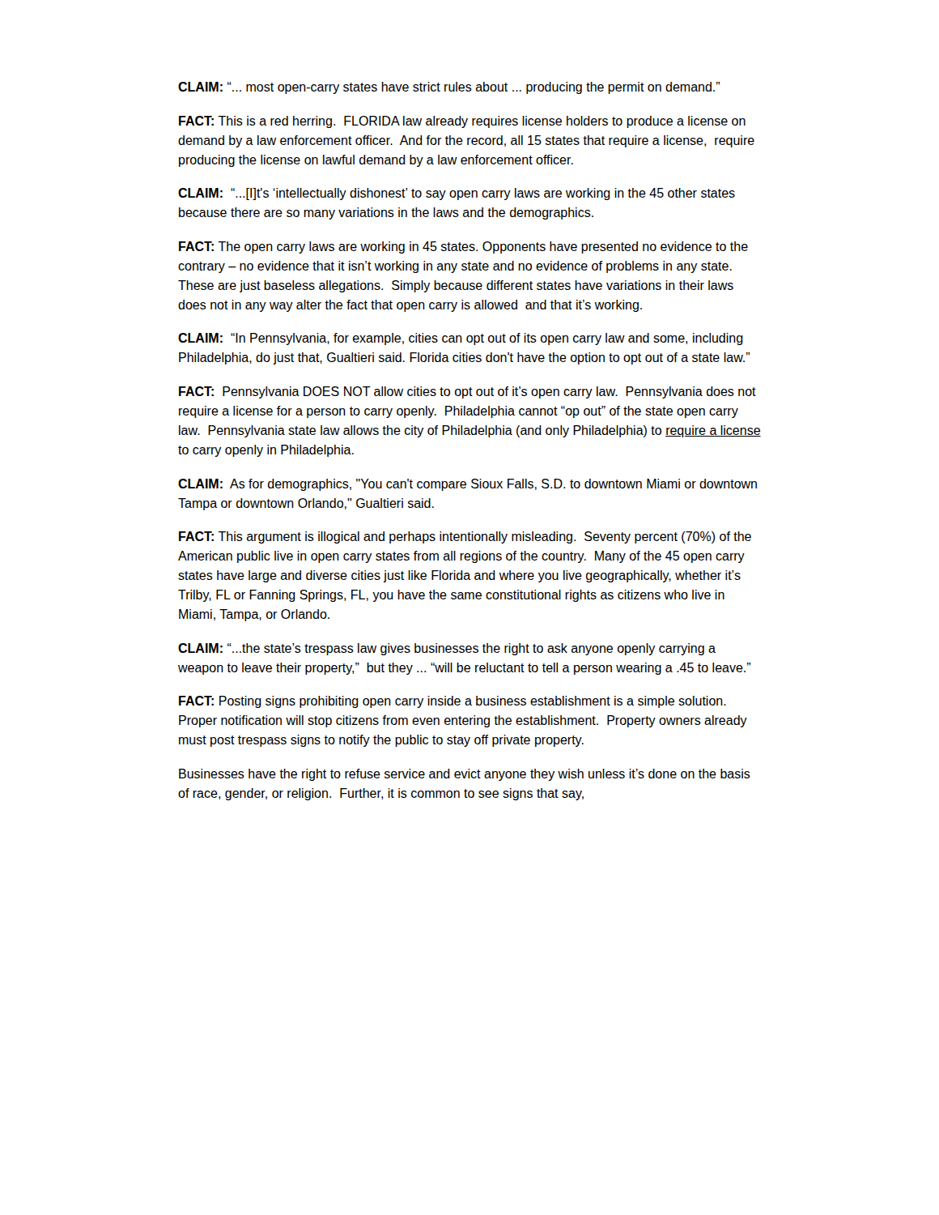CLAIM: “... most open-carry states have strict rules about ... producing the permit on demand.”
FACT: This is a red herring. FLORIDA law already requires license holders to produce a license on demand by a law enforcement officer. And for the record, all 15 states that require a license, require producing the license on lawful demand by a law enforcement officer.
CLAIM: “...[I]t's ‘intellectually dishonest’ to say open carry laws are working in the 45 other states because there are so many variations in the laws and the demographics.
FACT: The open carry laws are working in 45 states. Opponents have presented no evidence to the contrary – no evidence that it isn’t working in any state and no evidence of problems in any state. These are just baseless allegations. Simply because different states have variations in their laws does not in any way alter the fact that open carry is allowed and that it’s working.
CLAIM: “In Pennsylvania, for example, cities can opt out of its open carry law and some, including Philadelphia, do just that, Gualtieri said. Florida cities don't have the option to opt out of a state law.”
FACT: Pennsylvania DOES NOT allow cities to opt out of it’s open carry law. Pennsylvania does not require a license for a person to carry openly. Philadelphia cannot “op out” of the state open carry law. Pennsylvania state law allows the city of Philadelphia (and only Philadelphia) to require a license to carry openly in Philadelphia.
CLAIM: As for demographics, "You can't compare Sioux Falls, S.D. to downtown Miami or downtown Tampa or downtown Orlando," Gualtieri said.
FACT: This argument is illogical and perhaps intentionally misleading. Seventy percent (70%) of the American public live in open carry states from all regions of the country. Many of the 45 open carry states have large and diverse cities just like Florida and where you live geographically, whether it’s Trilby, FL or Fanning Springs, FL, you have the same constitutional rights as citizens who live in Miami, Tampa, or Orlando.
CLAIM: “...the state’s trespass law gives businesses the right to ask anyone openly carrying a weapon to leave their property,” but they ... “will be reluctant to tell a person wearing a .45 to leave.”
FACT: Posting signs prohibiting open carry inside a business establishment is a simple solution. Proper notification will stop citizens from even entering the establishment. Property owners already must post trespass signs to notify the public to stay off private property.
Businesses have the right to refuse service and evict anyone they wish unless it’s done on the basis of race, gender, or religion. Further, it is common to see signs that say,